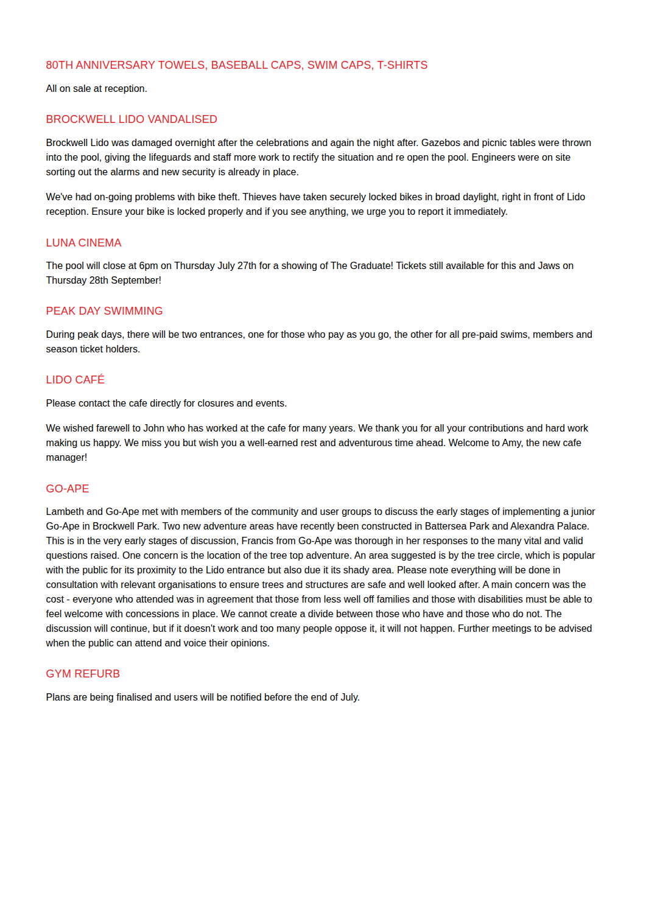80TH ANNIVERSARY TOWELS, BASEBALL CAPS, SWIM CAPS, T-SHIRTS
All on sale at reception.
BROCKWELL LIDO VANDALISED
Brockwell Lido was damaged overnight after the celebrations and again the night after. Gazebos and picnic tables were thrown into the pool, giving the lifeguards and staff more work to rectify the situation and re open the pool. Engineers were on site sorting out the alarms and new security is already in place.
We've had on-going problems with bike theft. Thieves have taken securely locked bikes in broad daylight, right in front of Lido reception. Ensure your bike is locked properly and if you see anything, we urge you to report it immediately.
LUNA CINEMA
The pool will close at 6pm on Thursday July 27th for a showing of The Graduate! Tickets still available for this and Jaws on Thursday 28th September!
PEAK DAY SWIMMING
During peak days, there will be two entrances, one for those who pay as you go, the other for all pre-paid swims, members and season ticket holders.
LIDO CAFÉ
Please contact the cafe directly for closures and events.
We wished farewell to John who has worked at the cafe for many years. We thank you for all your contributions and hard work making us happy. We miss you but wish you a well-earned rest and adventurous time ahead. Welcome to Amy, the new cafe manager!
GO-APE
Lambeth and Go-Ape met with members of the community and user groups to discuss the early stages of implementing a junior Go-Ape in Brockwell Park. Two new adventure areas have recently been constructed in Battersea Park and Alexandra Palace. This is in the very early stages of discussion, Francis from Go-Ape was thorough in her responses to the many vital and valid questions raised. One concern is the location of the tree top adventure. An area suggested is by the tree circle, which is popular with the public for its proximity to the Lido entrance but also due it its shady area. Please note everything will be done in consultation with relevant organisations to ensure trees and structures are safe and well looked after. A main concern was the cost - everyone who attended was in agreement that those from less well off families and those with disabilities must be able to feel welcome with concessions in place. We cannot create a divide between those who have and those who do not. The discussion will continue, but if it doesn't work and too many people oppose it, it will not happen. Further meetings to be advised when the public can attend and voice their opinions.
GYM REFURB
Plans are being finalised and users will be notified before the end of July.